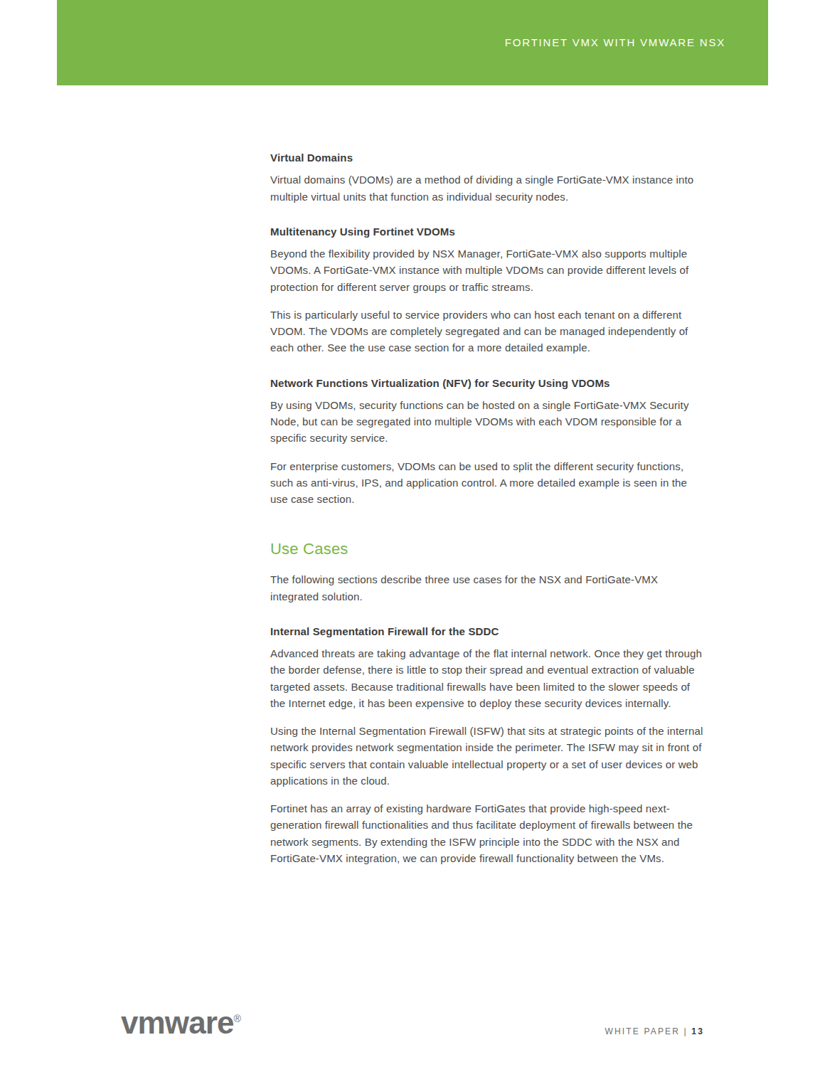Fortinet VMX with VMware NSX
Virtual Domains
Virtual domains (VDOMs) are a method of dividing a single FortiGate-VMX instance into multiple virtual units that function as individual security nodes.
Multitenancy Using Fortinet VDOMs
Beyond the flexibility provided by NSX Manager, FortiGate-VMX also supports multiple VDOMs. A FortiGate-VMX instance with multiple VDOMs can provide different levels of protection for different server groups or traffic streams.
This is particularly useful to service providers who can host each tenant on a different VDOM. The VDOMs are completely segregated and can be managed independently of each other. See the use case section for a more detailed example.
Network Functions Virtualization (NFV) for Security Using VDOMs
By using VDOMs, security functions can be hosted on a single FortiGate-VMX Security Node, but can be segregated into multiple VDOMs with each VDOM responsible for a specific security service.
For enterprise customers, VDOMs can be used to split the different security functions, such as anti-virus, IPS, and application control. A more detailed example is seen in the use case section.
Use Cases
The following sections describe three use cases for the NSX and FortiGate-VMX integrated solution.
Internal Segmentation Firewall for the SDDC
Advanced threats are taking advantage of the flat internal network. Once they get through the border defense, there is little to stop their spread and eventual extraction of valuable targeted assets. Because traditional firewalls have been limited to the slower speeds of the Internet edge, it has been expensive to deploy these security devices internally.
Using the Internal Segmentation Firewall (ISFW) that sits at strategic points of the internal network provides network segmentation inside the perimeter. The ISFW may sit in front of specific servers that contain valuable intellectual property or a set of user devices or web applications in the cloud.
Fortinet has an array of existing hardware FortiGates that provide high-speed next-generation firewall functionalities and thus facilitate deployment of firewalls between the network segments. By extending the ISFW principle into the SDDC with the NSX and FortiGate-VMX integration, we can provide firewall functionality between the VMs.
vmware®
White Paper | 13